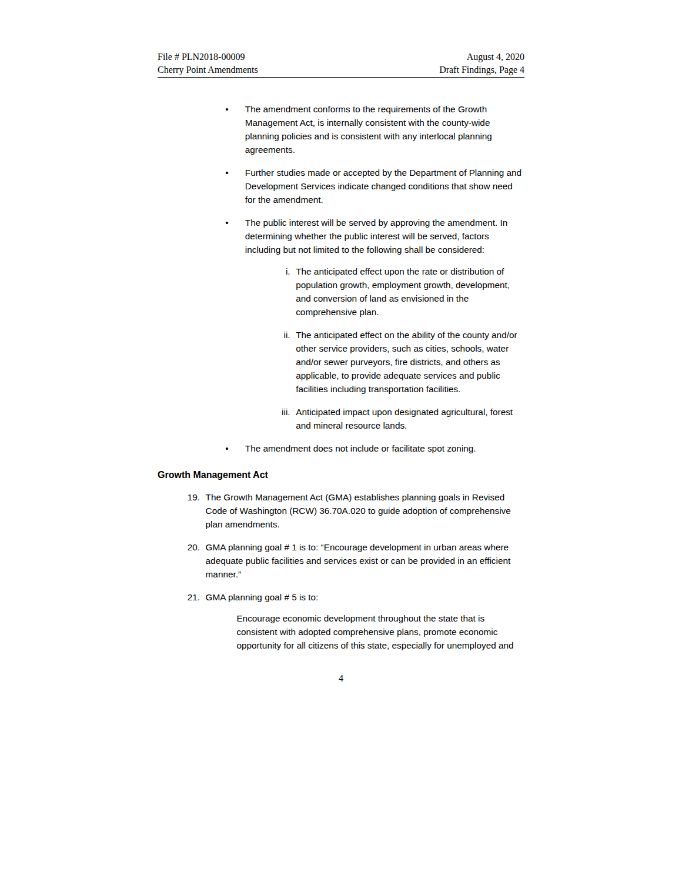File # PLN2018-00009 August 4, 2020
Cherry Point Amendments Draft Findings, Page 4
The amendment conforms to the requirements of the Growth Management Act, is internally consistent with the county-wide planning policies and is consistent with any interlocal planning agreements.
Further studies made or accepted by the Department of Planning and Development Services indicate changed conditions that show need for the amendment.
The public interest will be served by approving the amendment. In determining whether the public interest will be served, factors including but not limited to the following shall be considered:
The anticipated effect upon the rate or distribution of population growth, employment growth, development, and conversion of land as envisioned in the comprehensive plan.
The anticipated effect on the ability of the county and/or other service providers, such as cities, schools, water and/or sewer purveyors, fire districts, and others as applicable, to provide adequate services and public facilities including transportation facilities.
Anticipated impact upon designated agricultural, forest and mineral resource lands.
The amendment does not include or facilitate spot zoning.
Growth Management Act
19. The Growth Management Act (GMA) establishes planning goals in Revised Code of Washington (RCW) 36.70A.020 to guide adoption of comprehensive plan amendments.
20. GMA planning goal # 1 is to: “Encourage development in urban areas where adequate public facilities and services exist or can be provided in an efficient manner.”
21. GMA planning goal # 5 is to:
Encourage economic development throughout the state that is consistent with adopted comprehensive plans, promote economic opportunity for all citizens of this state, especially for unemployed and
4